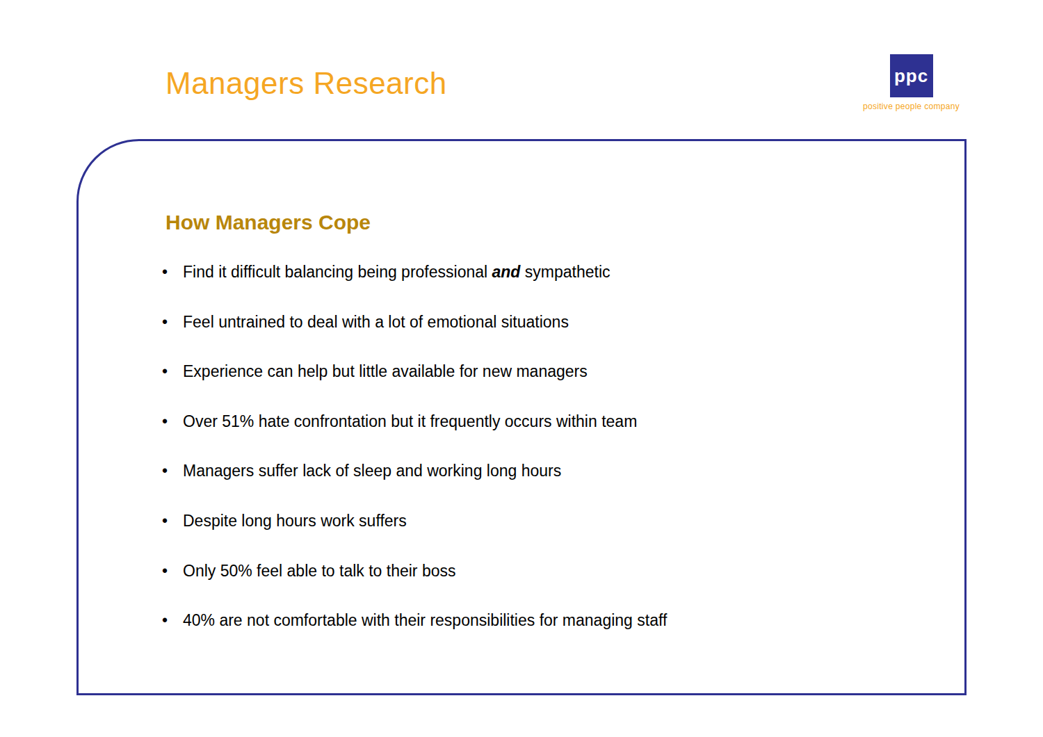Managers Research
ppc
positive people company
How Managers Cope
Find it difficult balancing being professional and sympathetic
Feel untrained to deal with a lot of emotional situations
Experience can help but little available for new managers
Over 51% hate confrontation but it frequently occurs within team
Managers suffer lack of sleep and working long hours
Despite long hours work suffers
Only 50% feel able to talk to their boss
40% are not comfortable with their responsibilities for managing staff